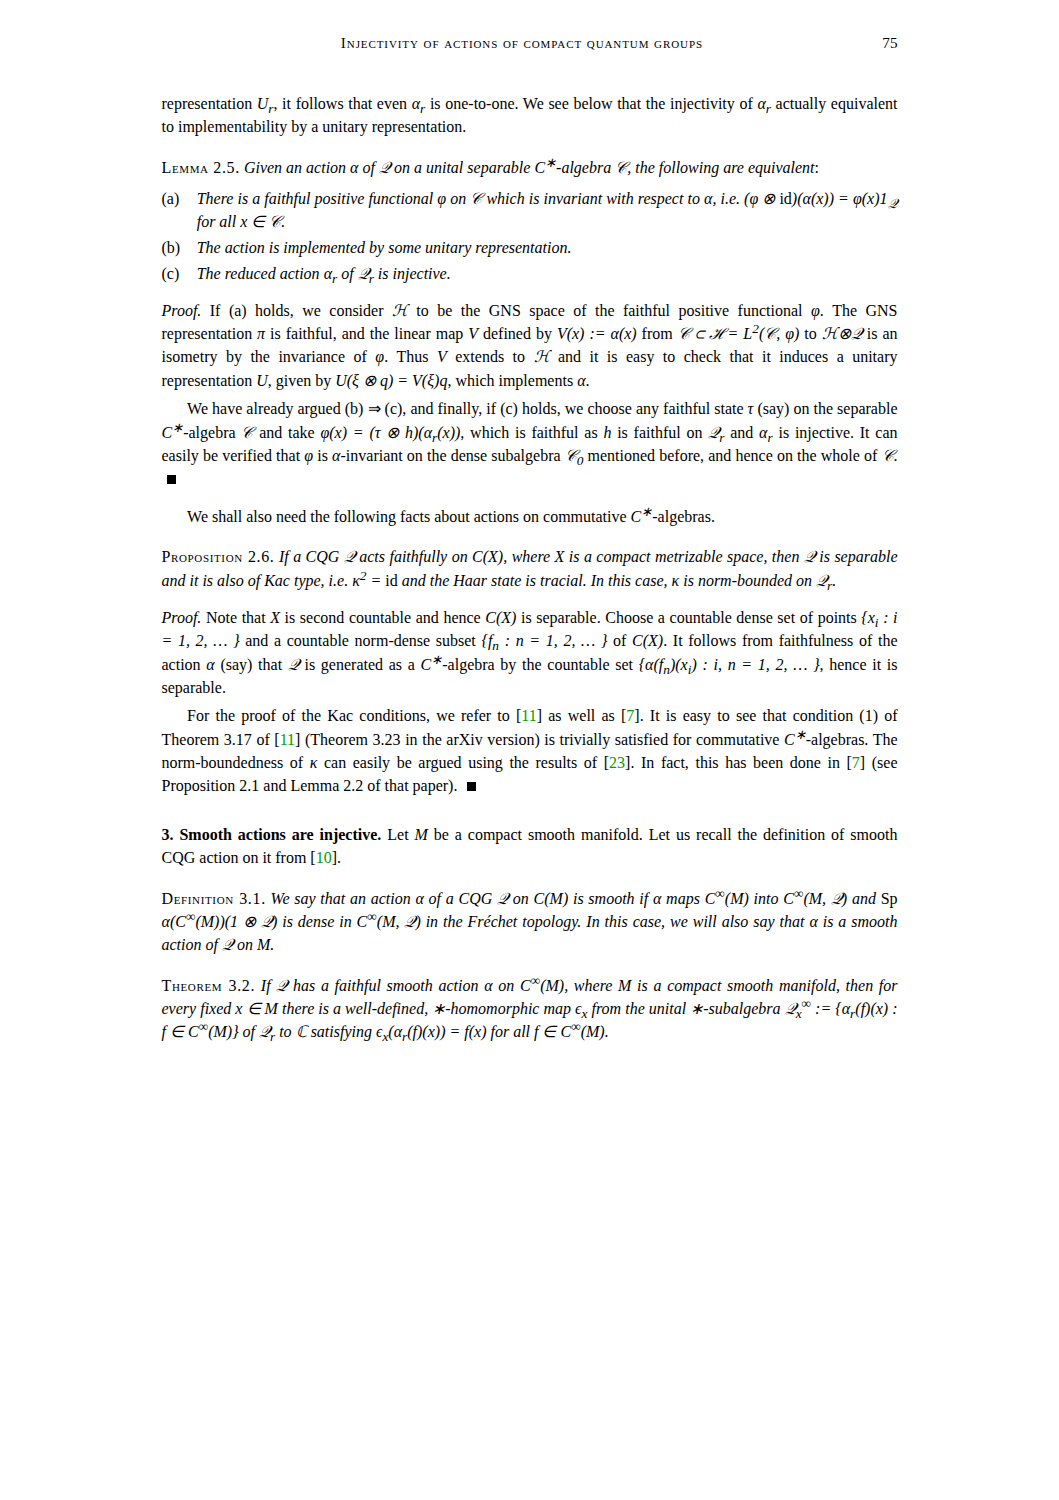Injectivity of actions of compact quantum groups 75
representation Ur, it follows that even αr is one-to-one. We see below that the injectivity of αr actually equivalent to implementability by a unitary representation.
Lemma 2.5. Given an action α of 𝒬 on a unital separable C∗-algebra 𝒞, the following are equivalent:
(a) There is a faithful positive functional φ on 𝒞 which is invariant with respect to α, i.e. (φ ⊗ id)(α(x)) = φ(x)1𝒬 for all x ∈ 𝒞.
(b) The action is implemented by some unitary representation.
(c) The reduced action αr of 𝒬r is injective.
Proof. If (a) holds, we consider ℋ to be the GNS space of the faithful positive functional φ. The GNS representation π is faithful, and the linear map V defined by V(x) := α(x) from 𝒞 ⊂ ℋ = L2(𝒞, φ) to ℋ⊗𝒬 is an isometry by the invariance of φ. Thus V extends to ℋ and it is easy to check that it induces a unitary representation U, given by U(ξ ⊗ q) = V(ξ)q, which implements α.
We have already argued (b) ⇒ (c), and finally, if (c) holds, we choose any faithful state τ (say) on the separable C∗-algebra 𝒞 and take φ(x) = (τ ⊗ h)(αr(x)), which is faithful as h is faithful on 𝒬r and αr is injective. It can easily be verified that φ is α-invariant on the dense subalgebra 𝒞0 mentioned before, and hence on the whole of 𝒞.
We shall also need the following facts about actions on commutative C∗-algebras.
Proposition 2.6. If a CQG 𝒬 acts faithfully on C(X), where X is a compact metrizable space, then 𝒬 is separable and it is also of Kac type, i.e. κ2 = id and the Haar state is tracial. In this case, κ is norm-bounded on 𝒬r.
Proof. Note that X is second countable and hence C(X) is separable. Choose a countable dense set of points {xi : i = 1, 2, … } and a countable norm-dense subset {fn : n = 1, 2, … } of C(X). It follows from faithfulness of the action α (say) that 𝒬 is generated as a C∗-algebra by the countable set {α(fn)(xi) : i, n = 1, 2, … }, hence it is separable.
For the proof of the Kac conditions, we refer to [11] as well as [7]. It is easy to see that condition (1) of Theorem 3.17 of [11] (Theorem 3.23 in the arXiv version) is trivially satisfied for commutative C∗-algebras. The norm-boundedness of κ can easily be argued using the results of [23]. In fact, this has been done in [7] (see Proposition 2.1 and Lemma 2.2 of that paper).
3. Smooth actions are injective.
Let M be a compact smooth manifold. Let us recall the definition of smooth CQG action on it from [10].
Definition 3.1. We say that an action α of a CQG 𝒬 on C(M) is smooth if α maps C∞(M) into C∞(M, 𝒬) and Sp α(C∞(M))(1 ⊗ 𝒬) is dense in C∞(M, 𝒬) in the Fréchet topology. In this case, we will also say that α is a smooth action of 𝒬 on M.
Theorem 3.2. If 𝒬 has a faithful smooth action α on C∞(M), where M is a compact smooth manifold, then for every fixed x ∈ M there is a well-defined, ∗-homomorphic map ϵx from the unital ∗-subalgebra 𝒬x∞ := {αr(f)(x) : f ∈ C∞(M)} of 𝒬r to ℂ satisfying ϵx(αr(f)(x)) = f(x) for all f ∈ C∞(M).